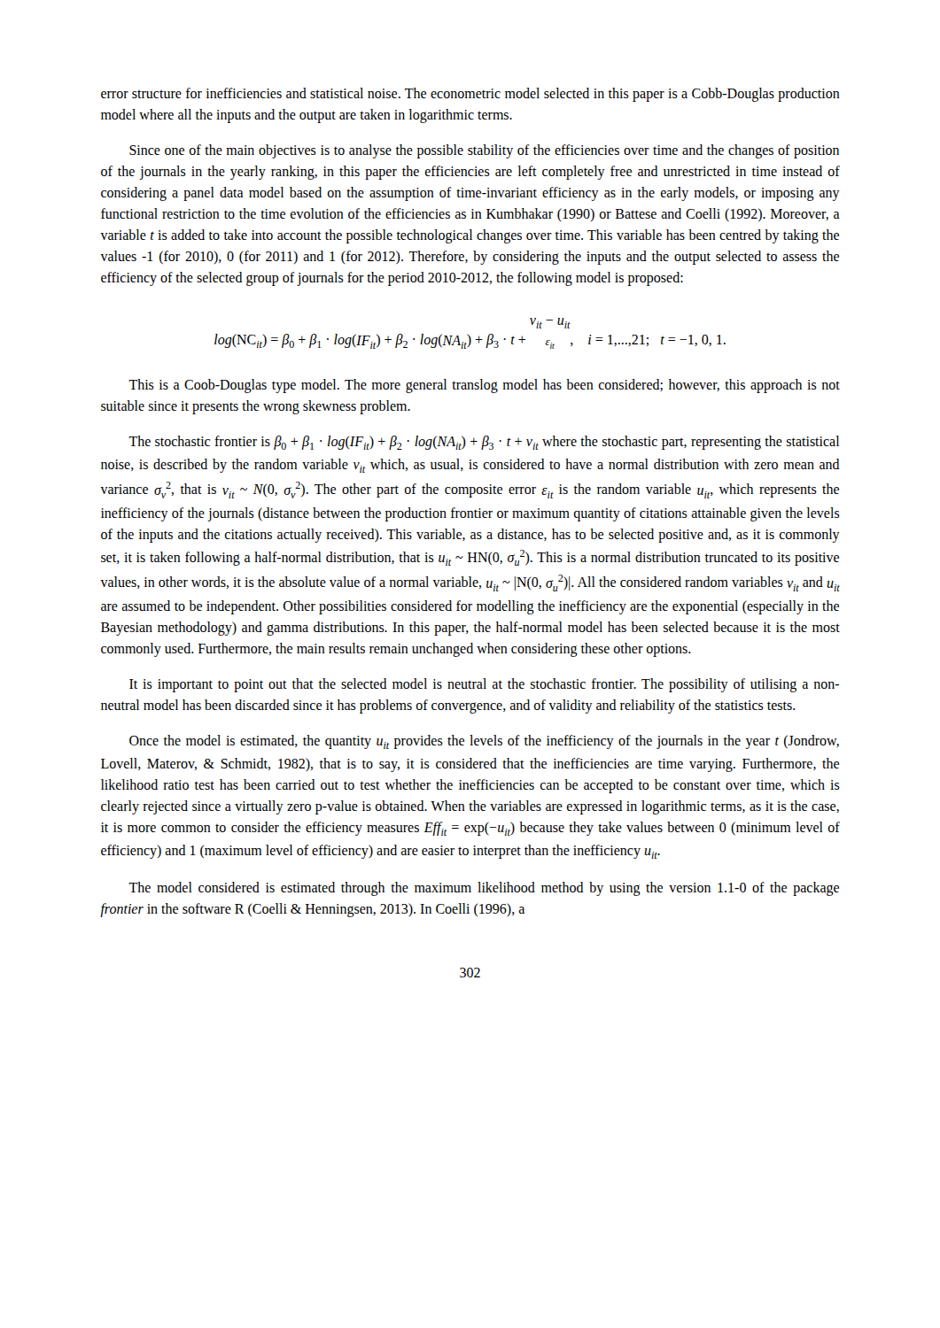error structure for inefficiencies and statistical noise. The econometric model selected in this paper is a Cobb-Douglas production model where all the inputs and the output are taken in logarithmic terms.
Since one of the main objectives is to analyse the possible stability of the efficiencies over time and the changes of position of the journals in the yearly ranking, in this paper the efficiencies are left completely free and unrestricted in time instead of considering a panel data model based on the assumption of time-invariant efficiency as in the early models, or imposing any functional restriction to the time evolution of the efficiencies as in Kumbhakar (1990) or Battese and Coelli (1992). Moreover, a variable t is added to take into account the possible technological changes over time. This variable has been centred by taking the values -1 (for 2010), 0 (for 2011) and 1 (for 2012). Therefore, by considering the inputs and the output selected to assess the efficiency of the selected group of journals for the period 2010-2012, the following model is proposed:
log(NCit) = β0 + β1 · log(IFit) + β2 · log(NAit) + β3 · t + vit − uit εit, i = 1,...,21; t = −1, 0, 1.
This is a Coob-Douglas type model. The more general translog model has been considered; however, this approach is not suitable since it presents the wrong skewness problem.
The stochastic frontier is β0 + β1 · log(IFit) + β2 · log(NAit) + β3 · t + vit where the stochastic part, representing the statistical noise, is described by the random variable vit which, as usual, is considered to have a normal distribution with zero mean and variance σv2, that is vit ~ N(0, σv2). The other part of the composite error εit is the random variable uit, which represents the inefficiency of the journals (distance between the production frontier or maximum quantity of citations attainable given the levels of the inputs and the citations actually received). This variable, as a distance, has to be selected positive and, as it is commonly set, it is taken following a half-normal distribution, that is uit ~ HN(0, σu2). This is a normal distribution truncated to its positive values, in other words, it is the absolute value of a normal variable, uit ~ |N(0, σu2)|. All the considered random variables vit and uit are assumed to be independent. Other possibilities considered for modelling the inefficiency are the exponential (especially in the Bayesian methodology) and gamma distributions. In this paper, the half-normal model has been selected because it is the most commonly used. Furthermore, the main results remain unchanged when considering these other options.
It is important to point out that the selected model is neutral at the stochastic frontier. The possibility of utilising a non-neutral model has been discarded since it has problems of convergence, and of validity and reliability of the statistics tests.
Once the model is estimated, the quantity uit provides the levels of the inefficiency of the journals in the year t (Jondrow, Lovell, Materov, & Schmidt, 1982), that is to say, it is considered that the inefficiencies are time varying. Furthermore, the likelihood ratio test has been carried out to test whether the inefficiencies can be accepted to be constant over time, which is clearly rejected since a virtually zero p-value is obtained. When the variables are expressed in logarithmic terms, as it is the case, it is more common to consider the efficiency measures Effit = exp(−uit) because they take values between 0 (minimum level of efficiency) and 1 (maximum level of efficiency) and are easier to interpret than the inefficiency uit.
The model considered is estimated through the maximum likelihood method by using the version 1.1-0 of the package frontier in the software R (Coelli & Henningsen, 2013). In Coelli (1996), a
302